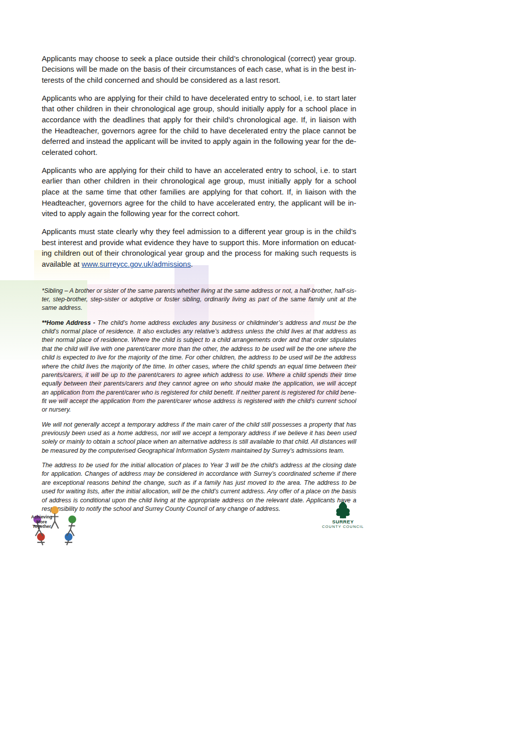Applicants may choose to seek a place outside their child’s chronological (correct) year group. Decisions will be made on the basis of their circumstances of each case, what is in the best interests of the child concerned and should be considered as a last resort.
Applicants who are applying for their child to have decelerated entry to school, i.e. to start later that other children in their chronological age group, should initially apply for a school place in accordance with the deadlines that apply for their child’s chronological age. If, in liaison with the Headteacher, governors agree for the child to have decelerated entry the place cannot be deferred and instead the applicant will be invited to apply again in the following year for the decelerated cohort.
Applicants who are applying for their child to have an accelerated entry to school, i.e. to start earlier than other children in their chronological age group, must initially apply for a school place at the same time that other families are applying for that cohort. If, in liaison with the Headteacher, governors agree for the child to have accelerated entry, the applicant will be invited to apply again the following year for the correct cohort.
Applicants must state clearly why they feel admission to a different year group is in the child’s best interest and provide what evidence they have to support this. More information on educating children out of their chronological year group and the process for making such requests is available at www.surreycc.gov.uk/admissions.
*Sibling – A brother or sister of the same parents whether living at the same address or not, a half-brother, half-sister, step-brother, step-sister or adoptive or foster sibling, ordinarily living as part of the same family unit at the same address.
**Home Address - The child’s home address excludes any business or childminder’s address and must be the child’s normal place of residence. It also excludes any relative’s address unless the child lives at that address as their normal place of residence. Where the child is subject to a child arrangements order and that order stipulates that the child will live with one parent/carer more than the other, the address to be used will be the one where the child is expected to live for the majority of the time. For other children, the address to be used will be the address where the child lives the majority of the time. In other cases, where the child spends an equal time between their parents/carers, it will be up to the parent/carers to agree which address to use. Where a child spends their time equally between their parents/carers and they cannot agree on who should make the application, we will accept an application from the parent/carer who is registered for child benefit. If neither parent is registered for child benefit we will accept the application from the parent/carer whose address is registered with the child’s current school or nursery.
We will not generally accept a temporary address if the main carer of the child still possesses a property that has previously been used as a home address, nor will we accept a temporary address if we believe it has been used solely or mainly to obtain a school place when an alternative address is still available to that child. All distances will be measured by the computerised Geographical Information System maintained by Surrey’s admissions team.
The address to be used for the initial allocation of places to Year 3 will be the child’s address at the closing date for application. Changes of address may be considered in accordance with Surrey’s coordinated scheme if there are exceptional reasons behind the change, such as if a family has just moved to the area. The address to be used for waiting lists, after the initial allocation, will be the child’s current address. Any offer of a place on the basis of address is conditional upon the child living at the appropriate address on the relevant date. Applicants have a responsibility to notify the school and Surrey County Council of any change of address.
Achieving
More
Together
SURREYCOUNTY COUNCIL